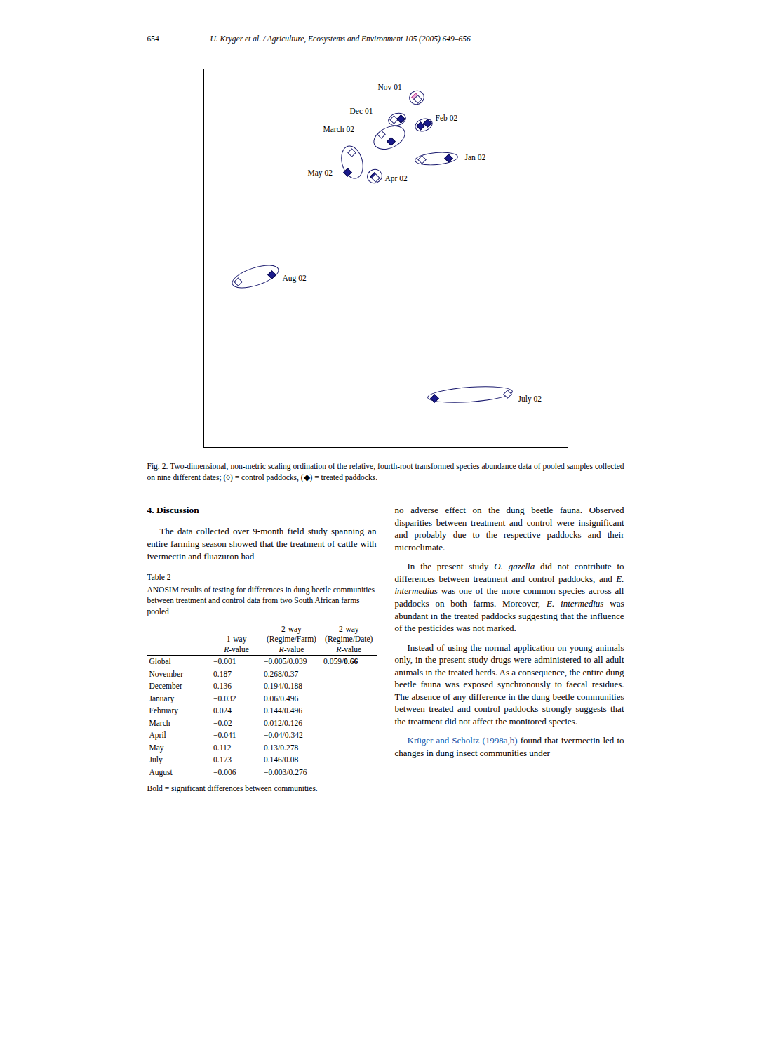654 U. Kryger et al. / Agriculture, Ecosystems and Environment 105 (2005) 649–656
Nov 01 Dec 01 Feb 02 March 02 Jan 02 May 02 Apr 02 Aug 02 July 02
Fig. 2. Two-dimensional, non-metric scaling ordination of the relative, fourth-root transformed species abundance data of pooled samples collected on nine different dates; (◊) = control paddocks, (◆) = treated paddocks.
4. Discussion
The data collected over 9-month field study spanning an entire farming season showed that the treatment of cattle with ivermectin and fluazuron had
Table 2
ANOSIM results of testing for differences in dung beetle communities between treatment and control data from two South African farms pooled
| | 1-way R -value | 2-way (Regime/Farm) R -value | 2-way (Regime/Date) R -value |
| --- | --- | --- | --- |
| Global | −0.001 | −0.005/0.039 | 0.059/ 0.66 |
| November | 0.187 | 0.268/0.37 | |
| December | 0.136 | 0.194/0.188 | |
| January | −0.032 | 0.06/0.496 | |
| February | 0.024 | 0.144/0.496 | |
| March | −0.02 | 0.012/0.126 | |
| April | −0.041 | −0.04/0.342 | |
| May | 0.112 | 0.13/0.278 | |
| July | 0.173 | 0.146/0.08 | |
| August | −0.006 | −0.003/0.276 | |
Bold = significant differences between communities.
no adverse effect on the dung beetle fauna. Observed disparities between treatment and control were insignificant and probably due to the respective paddocks and their microclimate.
In the present study O. gazella did not contribute to differences between treatment and control paddocks, and E. intermedius was one of the more common species across all paddocks on both farms. Moreover, E. intermedius was abundant in the treated paddocks suggesting that the influence of the pesticides was not marked.
Instead of using the normal application on young animals only, in the present study drugs were administered to all adult animals in the treated herds. As a consequence, the entire dung beetle fauna was exposed synchronously to faecal residues. The absence of any difference in the dung beetle communities between treated and control paddocks strongly suggests that the treatment did not affect the monitored species.
Krüger and Scholtz (1998a,b) found that ivermectin led to changes in dung insect communities under